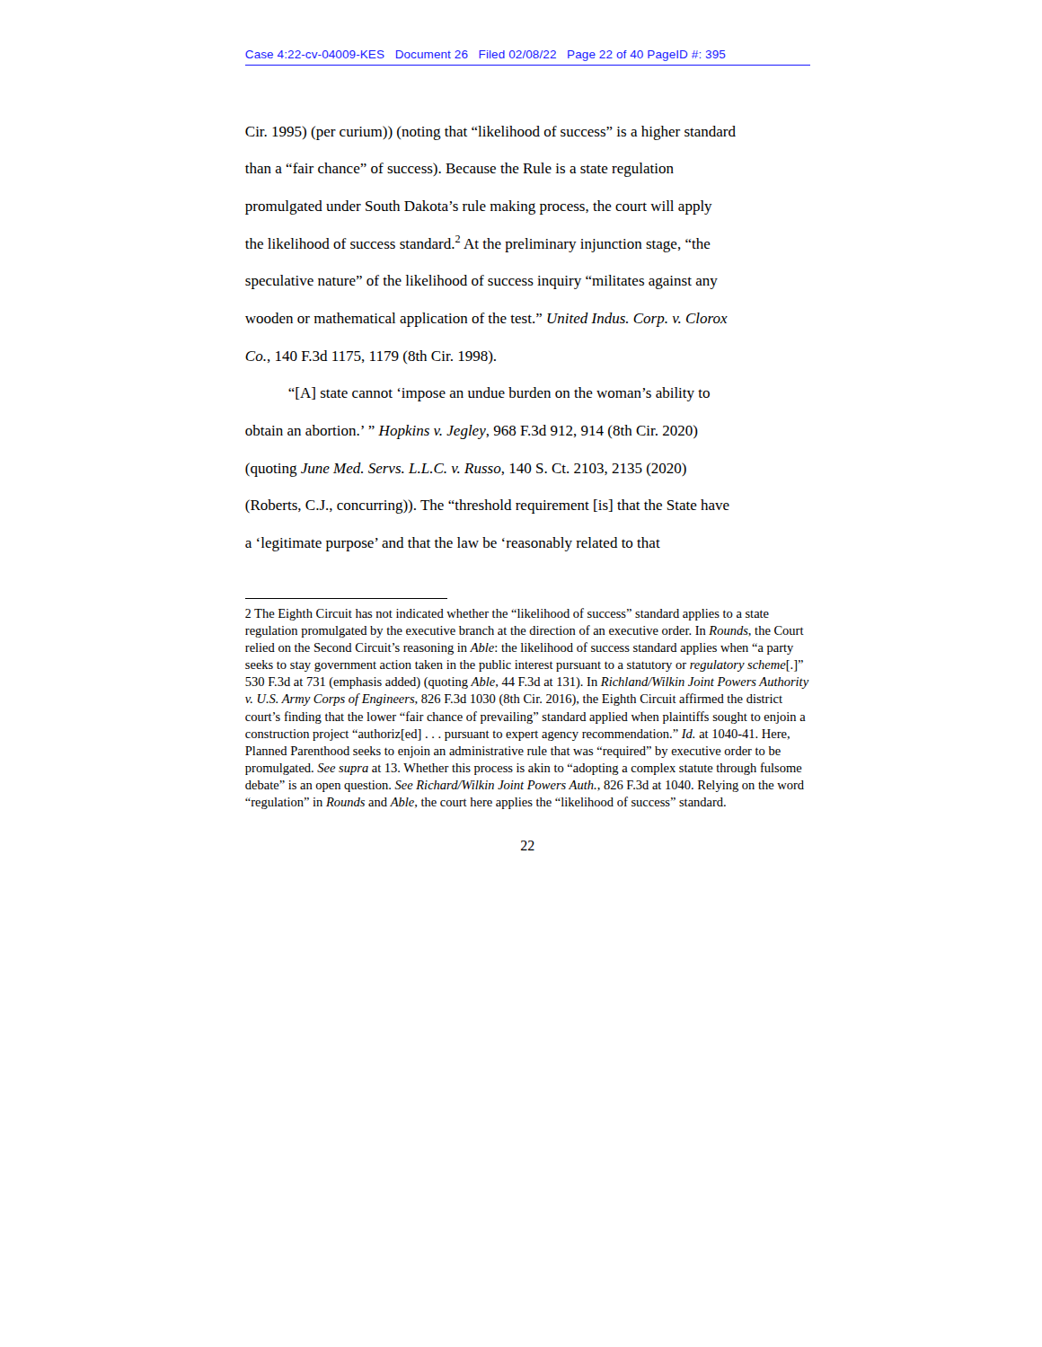Case 4:22-cv-04009-KES Document 26 Filed 02/08/22 Page 22 of 40 PageID #: 395
Cir. 1995) (per curium)) (noting that “likelihood of success” is a higher standard
than a “fair chance” of success). Because the Rule is a state regulation
promulgated under South Dakota’s rule making process, the court will apply
the likelihood of success standard.2 At the preliminary injunction stage, “the
speculative nature” of the likelihood of success inquiry “militates against any
wooden or mathematical application of the test.” United Indus. Corp. v. Clorox
Co., 140 F.3d 1175, 1179 (8th Cir. 1998).
“[A] state cannot ‘impose an undue burden on the woman’s ability to
obtain an abortion.’ ” Hopkins v. Jegley, 968 F.3d 912, 914 (8th Cir. 2020)
(quoting June Med. Servs. L.L.C. v. Russo, 140 S. Ct. 2103, 2135 (2020)
(Roberts, C.J., concurring)). The “threshold requirement [is] that the State have
a ‘legitimate purpose’ and that the law be ‘reasonably related to that
2 The Eighth Circuit has not indicated whether the “likelihood of success” standard applies to a state regulation promulgated by the executive branch at the direction of an executive order. In Rounds, the Court relied on the Second Circuit’s reasoning in Able: the likelihood of success standard applies when “a party seeks to stay government action taken in the public interest pursuant to a statutory or regulatory scheme[.]” 530 F.3d at 731 (emphasis added) (quoting Able, 44 F.3d at 131). In Richland/Wilkin Joint Powers Authority v. U.S. Army Corps of Engineers, 826 F.3d 1030 (8th Cir. 2016), the Eighth Circuit affirmed the district court’s finding that the lower “fair chance of prevailing” standard applied when plaintiffs sought to enjoin a construction project “authoriz[ed] . . . pursuant to expert agency recommendation.” Id. at 1040-41. Here, Planned Parenthood seeks to enjoin an administrative rule that was “required” by executive order to be promulgated. See supra at 13. Whether this process is akin to “adopting a complex statute through fulsome debate” is an open question. See Richard/Wilkin Joint Powers Auth., 826 F.3d at 1040. Relying on the word “regulation” in Rounds and Able, the court here applies the “likelihood of success” standard.
22